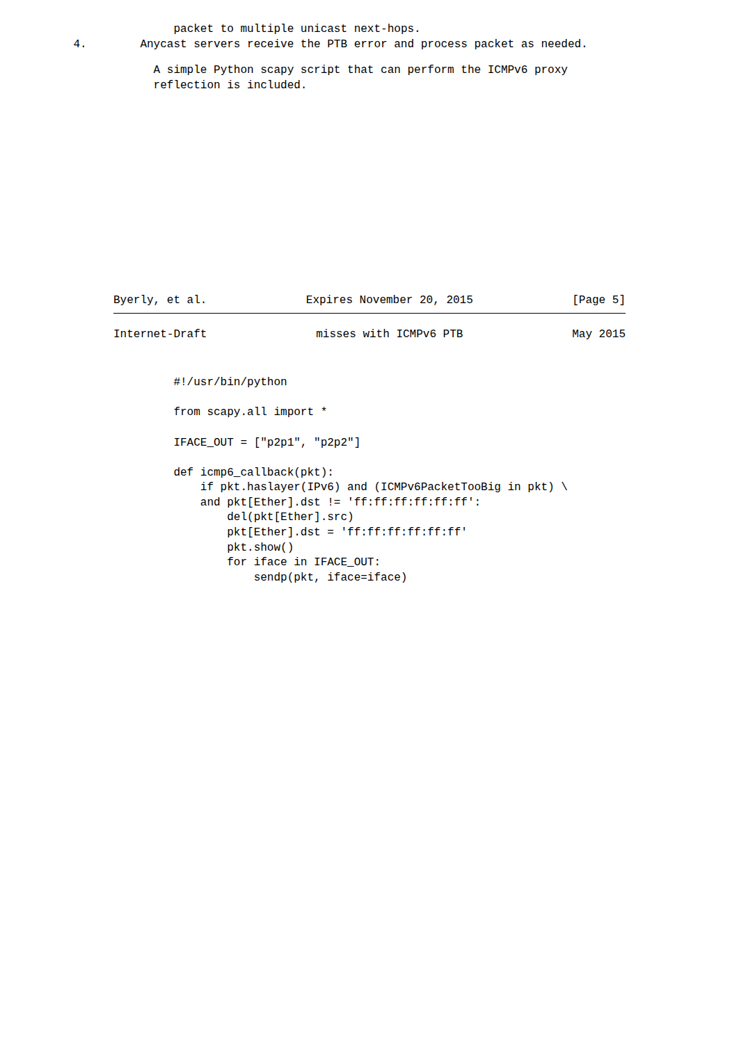packet to multiple unicast next-hops.
4. Anycast servers receive the PTB error and process packet as needed.
A simple Python scapy script that can perform the ICMPv6 proxy reflection is included.
Byerly, et al. Expires November 20, 2015 [Page 5]
Internet-Draft misses with ICMPv6 PTB May 2015
#!/usr/bin/python

from scapy.all import *

IFACE_OUT = ["p2p1", "p2p2"]

def icmp6_callback(pkt):
    if pkt.haslayer(IPv6) and (ICMPv6PacketTooBig in pkt) \
    and pkt[Ether].dst != 'ff:ff:ff:ff:ff:ff':
        del(pkt[Ether].src)
        pkt[Ether].dst = 'ff:ff:ff:ff:ff:ff'
        pkt.show()
        for iface in IFACE_OUT:
            sendp(pkt, iface=iface)